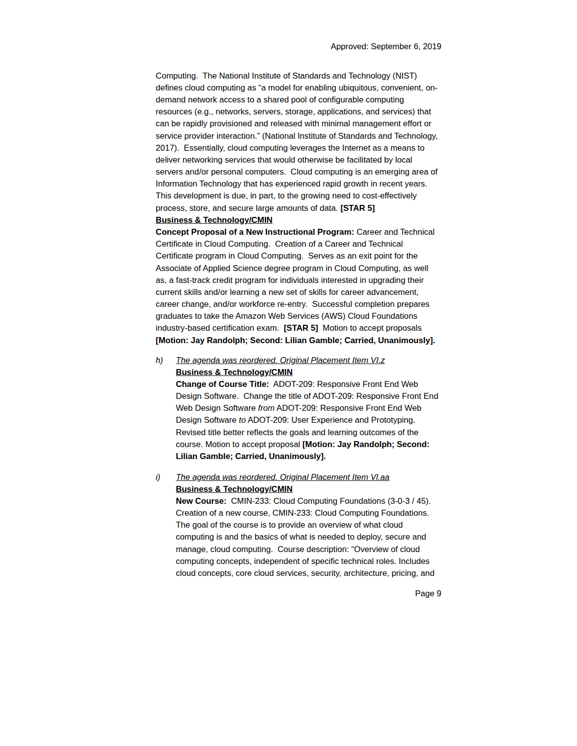Approved: September 6, 2019
Computing. The National Institute of Standards and Technology (NIST) defines cloud computing as “a model for enabling ubiquitous, convenient, on-demand network access to a shared pool of configurable computing resources (e.g., networks, servers, storage, applications, and services) that can be rapidly provisioned and released with minimal management effort or service provider interaction.” (National Institute of Standards and Technology, 2017). Essentially, cloud computing leverages the Internet as a means to deliver networking services that would otherwise be facilitated by local servers and/or personal computers. Cloud computing is an emerging area of Information Technology that has experienced rapid growth in recent years. This development is due, in part, to the growing need to cost-effectively process, store, and secure large amounts of data. [STAR 5]
Business & Technology/CMIN
Concept Proposal of a New Instructional Program: Career and Technical Certificate in Cloud Computing. Creation of a Career and Technical Certificate program in Cloud Computing. Serves as an exit point for the Associate of Applied Science degree program in Cloud Computing, as well as, a fast-track credit program for individuals interested in upgrading their current skills and/or learning a new set of skills for career advancement, career change, and/or workforce re-entry. Successful completion prepares graduates to take the Amazon Web Services (AWS) Cloud Foundations industry-based certification exam. [STAR 5] Motion to accept proposals [Motion: Jay Randolph; Second: Lilian Gamble; Carried, Unanimously].
h)
The agenda was reordered. Original Placement Item VI.z
Business & Technology/CMIN
Change of Course Title: ADOT-209: Responsive Front End Web Design Software. Change the title of ADOT-209: Responsive Front End Web Design Software from ADOT-209: Responsive Front End Web Design Software to ADOT-209: User Experience and Prototyping. Revised title better reflects the goals and learning outcomes of the course. Motion to accept proposal [Motion: Jay Randolph; Second: Lilian Gamble; Carried, Unanimously].
i)
The agenda was reordered. Original Placement Item Vl.aa
Business & Technology/CMIN
New Course: CMIN-233: Cloud Computing Foundations (3-0-3 / 45). Creation of a new course, CMIN-233: Cloud Computing Foundations. The goal of the course is to provide an overview of what cloud computing is and the basics of what is needed to deploy, secure and manage, cloud computing. Course description: “Overview of cloud computing concepts, independent of specific technical roles. Includes cloud concepts, core cloud services, security, architecture, pricing, and
Page 9